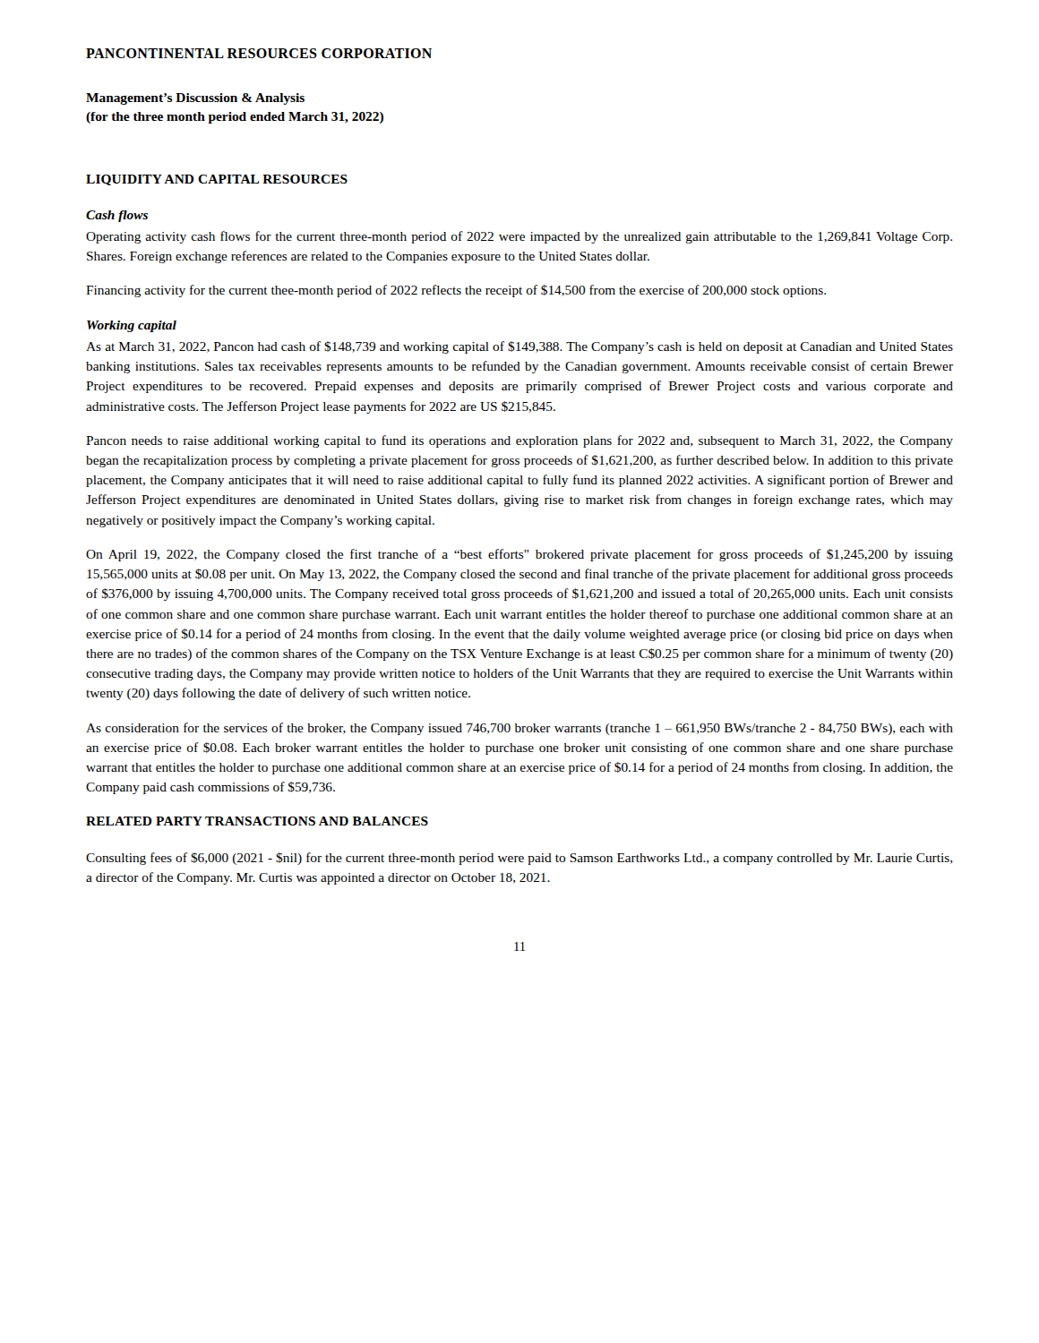PANCONTINENTAL RESOURCES CORPORATION
Management’s Discussion & Analysis
(for the three month period ended March 31, 2022)
LIQUIDITY AND CAPITAL RESOURCES
Cash flows
Operating activity cash flows for the current three-month period of 2022 were impacted by the unrealized gain attributable to the 1,269,841 Voltage Corp. Shares. Foreign exchange references are related to the Companies exposure to the United States dollar.
Financing activity for the current thee-month period of 2022 reflects the receipt of $14,500 from the exercise of 200,000 stock options.
Working capital
As at March 31, 2022, Pancon had cash of $148,739 and working capital of $149,388. The Company’s cash is held on deposit at Canadian and United States banking institutions. Sales tax receivables represents amounts to be refunded by the Canadian government. Amounts receivable consist of certain Brewer Project expenditures to be recovered. Prepaid expenses and deposits are primarily comprised of Brewer Project costs and various corporate and administrative costs. The Jefferson Project lease payments for 2022 are US $215,845.
Pancon needs to raise additional working capital to fund its operations and exploration plans for 2022 and, subsequent to March 31, 2022, the Company began the recapitalization process by completing a private placement for gross proceeds of $1,621,200, as further described below. In addition to this private placement, the Company anticipates that it will need to raise additional capital to fully fund its planned 2022 activities. A significant portion of Brewer and Jefferson Project expenditures are denominated in United States dollars, giving rise to market risk from changes in foreign exchange rates, which may negatively or positively impact the Company’s working capital.
On April 19, 2022, the Company closed the first tranche of a “best efforts" brokered private placement for gross proceeds of $1,245,200 by issuing 15,565,000 units at $0.08 per unit. On May 13, 2022, the Company closed the second and final tranche of the private placement for additional gross proceeds of $376,000 by issuing 4,700,000 units. The Company received total gross proceeds of $1,621,200 and issued a total of 20,265,000 units. Each unit consists of one common share and one common share purchase warrant. Each unit warrant entitles the holder thereof to purchase one additional common share at an exercise price of $0.14 for a period of 24 months from closing. In the event that the daily volume weighted average price (or closing bid price on days when there are no trades) of the common shares of the Company on the TSX Venture Exchange is at least C$0.25 per common share for a minimum of twenty (20) consecutive trading days, the Company may provide written notice to holders of the Unit Warrants that they are required to exercise the Unit Warrants within twenty (20) days following the date of delivery of such written notice.
As consideration for the services of the broker, the Company issued 746,700 broker warrants (tranche 1 – 661,950 BWs/tranche 2 - 84,750 BWs), each with an exercise price of $0.08. Each broker warrant entitles the holder to purchase one broker unit consisting of one common share and one share purchase warrant that entitles the holder to purchase one additional common share at an exercise price of $0.14 for a period of 24 months from closing. In addition, the Company paid cash commissions of $59,736.
RELATED PARTY TRANSACTIONS AND BALANCES
Consulting fees of $6,000 (2021 - $nil) for the current three-month period were paid to Samson Earthworks Ltd., a company controlled by Mr. Laurie Curtis, a director of the Company. Mr. Curtis was appointed a director on October 18, 2021.
11